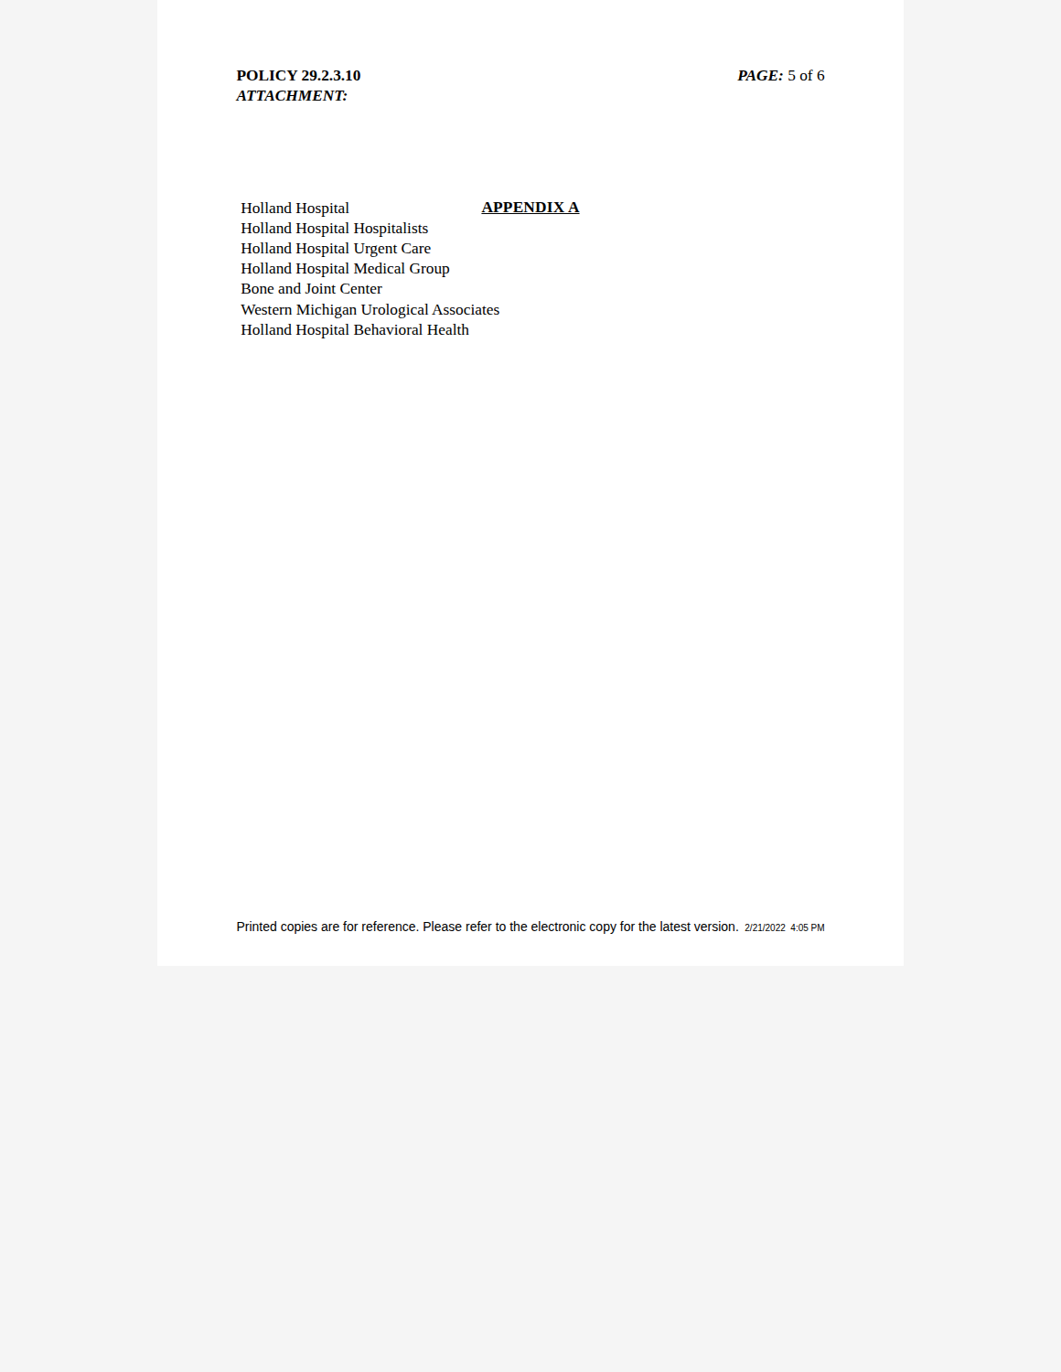POLICY 29.2.3.10
ATTACHMENT:
PAGE: 5 of 6
APPENDIX A
Holland Hospital
Holland Hospital Hospitalists
Holland Hospital Urgent Care
Holland Hospital Medical Group
Bone and Joint Center
Western Michigan Urological Associates
Holland Hospital Behavioral Health
Printed copies are for reference. Please refer to the electronic copy for the latest version. 2/21/2022 4:05 PM